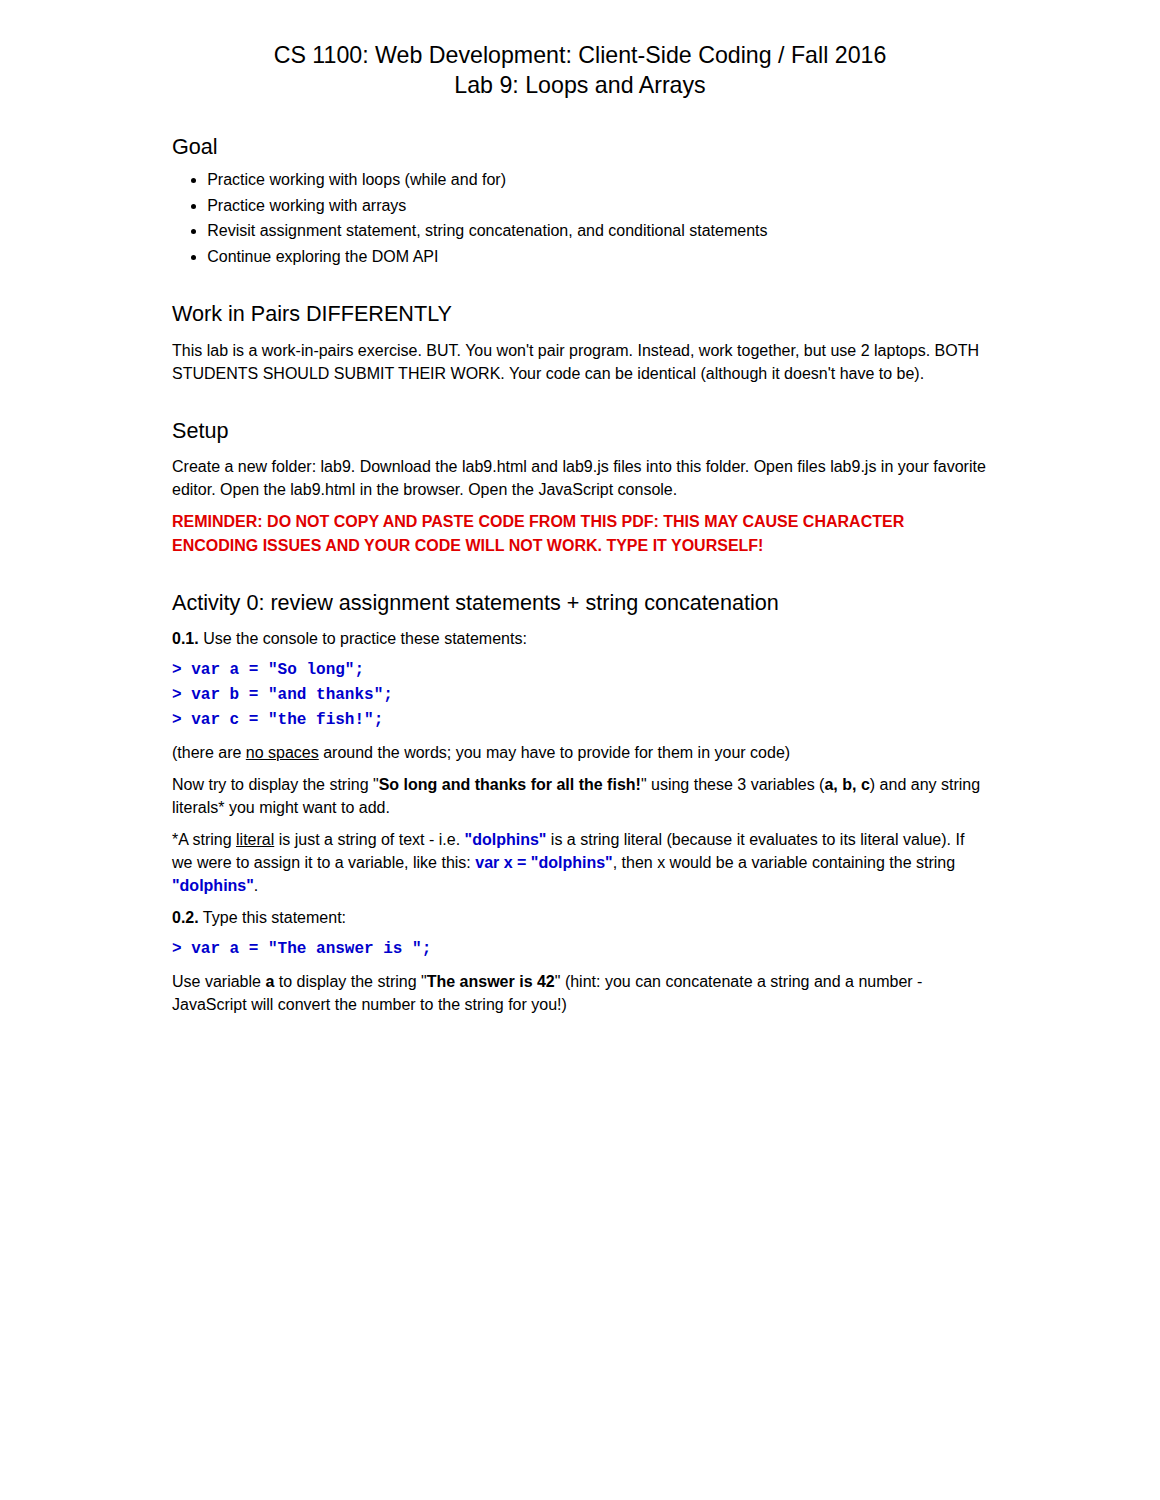CS 1100: Web Development: Client-Side Coding / Fall 2016
Lab 9: Loops and Arrays
Goal
Practice working with loops (while and for)
Practice working with arrays
Revisit assignment statement, string concatenation, and conditional statements
Continue exploring the DOM API
Work in Pairs DIFFERENTLY
This lab is a work-in-pairs exercise. BUT. You won't pair program. Instead, work together, but use 2 laptops. BOTH STUDENTS SHOULD SUBMIT THEIR WORK. Your code can be identical (although it doesn't have to be).
Setup
Create a new folder: lab9. Download the lab9.html and lab9.js files into this folder. Open files lab9.js in your favorite editor. Open the lab9.html in the browser. Open the JavaScript console.
REMINDER: DO NOT COPY AND PASTE CODE FROM THIS PDF: THIS MAY CAUSE CHARACTER ENCODING ISSUES AND YOUR CODE WILL NOT WORK. TYPE IT YOURSELF!
Activity 0: review assignment statements + string concatenation
0.1. Use the console to practice these statements:
> var a = "So long";
> var b = "and thanks";
> var c = "the fish!";
(there are no spaces around the words; you may have to provide for them in your code)
Now try to display the string "So long and thanks for all the fish!" using these 3 variables (a, b, c) and any string literals* you might want to add.
*A string literal is just a string of text - i.e. "dolphins" is a string literal (because it evaluates to its literal value). If we were to assign it to a variable, like this: var x = "dolphins", then x would be a variable containing the string "dolphins".
0.2. Type this statement:
> var a = "The answer is ";
Use variable a to display the string "The answer is 42" (hint: you can concatenate a string and a number - JavaScript will convert the number to the string for you!)